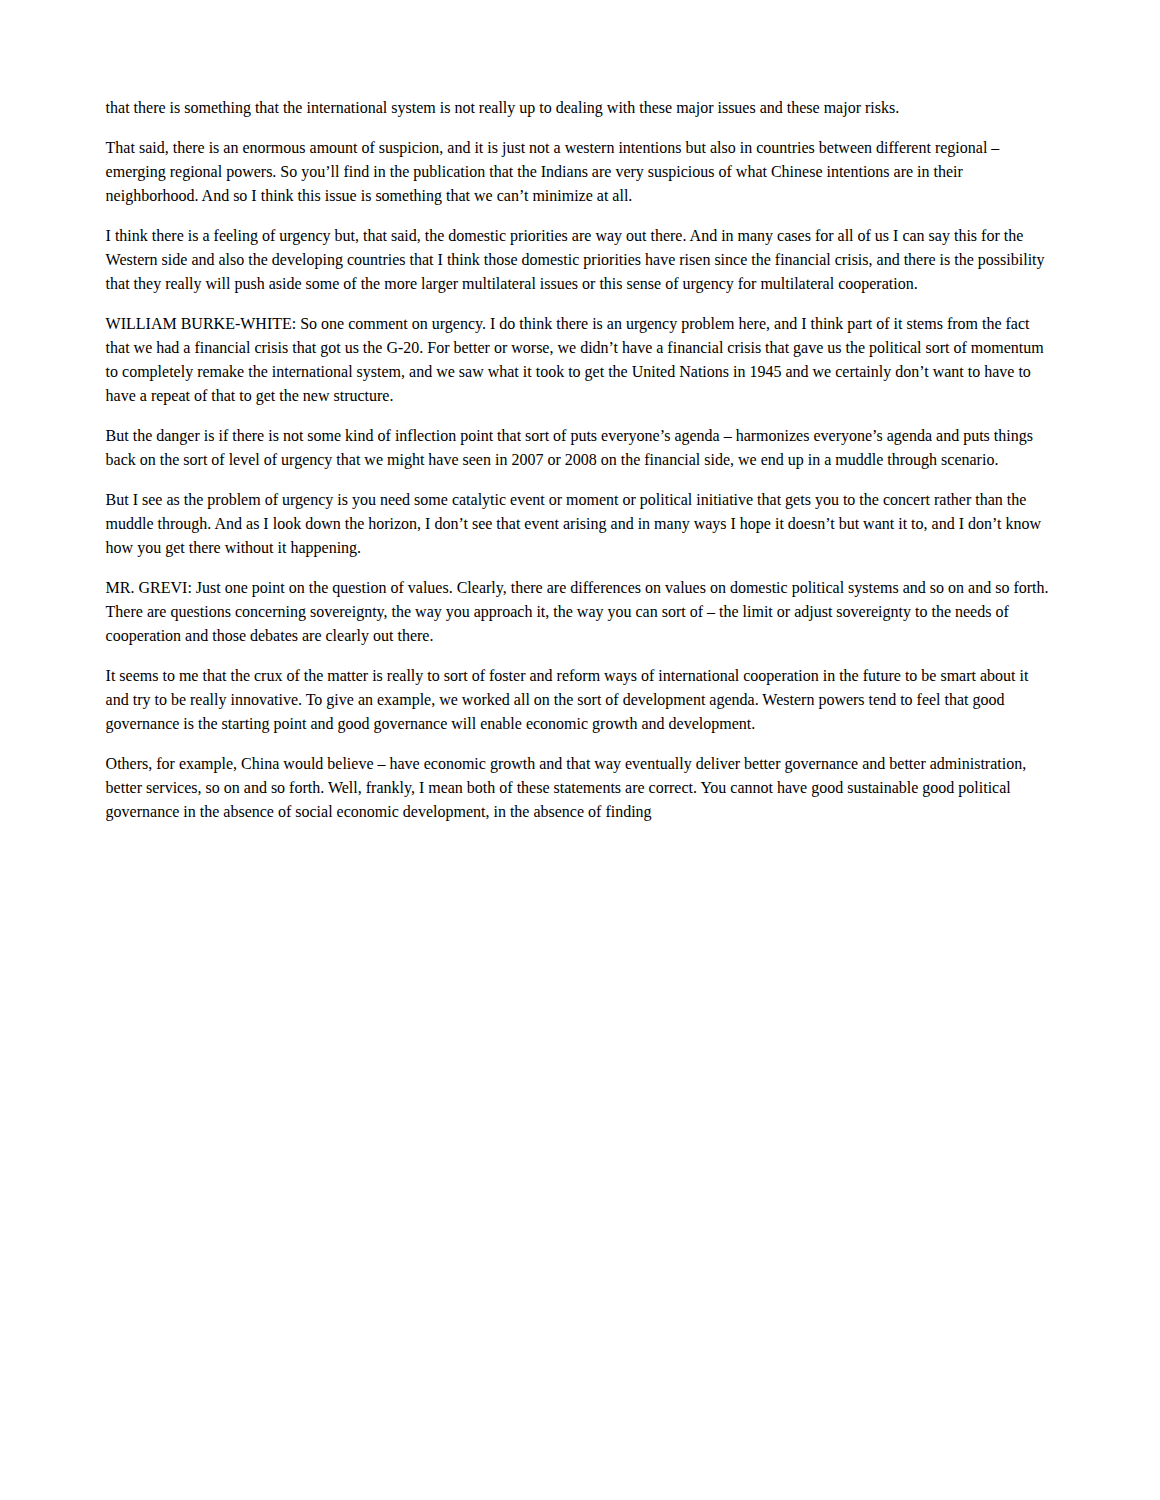that there is something that the international system is not really up to dealing with these major issues and these major risks.
That said, there is an enormous amount of suspicion, and it is just not a western intentions but also in countries between different regional – emerging regional powers. So you’ll find in the publication that the Indians are very suspicious of what Chinese intentions are in their neighborhood. And so I think this issue is something that we can’t minimize at all.
I think there is a feeling of urgency but, that said, the domestic priorities are way out there. And in many cases for all of us I can say this for the Western side and also the developing countries that I think those domestic priorities have risen since the financial crisis, and there is the possibility that they really will push aside some of the more larger multilateral issues or this sense of urgency for multilateral cooperation.
WILLIAM BURKE-WHITE: So one comment on urgency. I do think there is an urgency problem here, and I think part of it stems from the fact that we had a financial crisis that got us the G-20. For better or worse, we didn’t have a financial crisis that gave us the political sort of momentum to completely remake the international system, and we saw what it took to get the United Nations in 1945 and we certainly don’t want to have to have a repeat of that to get the new structure.
But the danger is if there is not some kind of inflection point that sort of puts everyone’s agenda – harmonizes everyone’s agenda and puts things back on the sort of level of urgency that we might have seen in 2007 or 2008 on the financial side, we end up in a muddle through scenario.
But I see as the problem of urgency is you need some catalytic event or moment or political initiative that gets you to the concert rather than the muddle through. And as I look down the horizon, I don’t see that event arising and in many ways I hope it doesn’t but want it to, and I don’t know how you get there without it happening.
MR. GREVI: Just one point on the question of values. Clearly, there are differences on values on domestic political systems and so on and so forth. There are questions concerning sovereignty, the way you approach it, the way you can sort of – the limit or adjust sovereignty to the needs of cooperation and those debates are clearly out there.
It seems to me that the crux of the matter is really to sort of foster and reform ways of international cooperation in the future to be smart about it and try to be really innovative. To give an example, we worked all on the sort of development agenda. Western powers tend to feel that good governance is the starting point and good governance will enable economic growth and development.
Others, for example, China would believe – have economic growth and that way eventually deliver better governance and better administration, better services, so on and so forth. Well, frankly, I mean both of these statements are correct. You cannot have good sustainable good political governance in the absence of social economic development, in the absence of finding